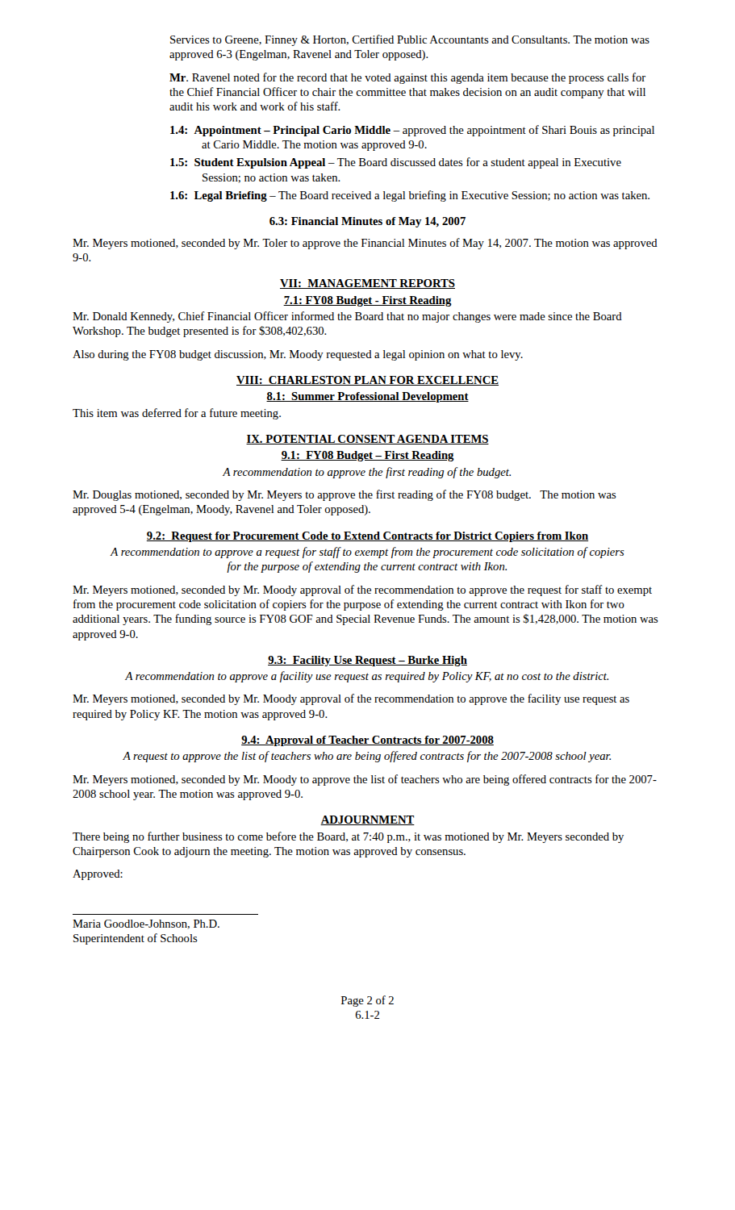Services to Greene, Finney & Horton, Certified Public Accountants and Consultants. The motion was approved 6-3 (Engelman, Ravenel and Toler opposed).
Mr. Ravenel noted for the record that he voted against this agenda item because the process calls for the Chief Financial Officer to chair the committee that makes decision on an audit company that will audit his work and work of his staff.
1.4: Appointment – Principal Cario Middle – approved the appointment of Shari Bouis as principal at Cario Middle. The motion was approved 9-0.
1.5: Student Expulsion Appeal – The Board discussed dates for a student appeal in Executive Session; no action was taken.
1.6: Legal Briefing – The Board received a legal briefing in Executive Session; no action was taken.
6.3: Financial Minutes of May 14, 2007
Mr. Meyers motioned, seconded by Mr. Toler to approve the Financial Minutes of May 14, 2007. The motion was approved 9-0.
VII: MANAGEMENT REPORTS
7.1: FY08 Budget - First Reading
Mr. Donald Kennedy, Chief Financial Officer informed the Board that no major changes were made since the Board Workshop. The budget presented is for $308,402,630.
Also during the FY08 budget discussion, Mr. Moody requested a legal opinion on what to levy.
VIII: CHARLESTON PLAN FOR EXCELLENCE
8.1: Summer Professional Development
This item was deferred for a future meeting.
IX. POTENTIAL CONSENT AGENDA ITEMS
9.1: FY08 Budget – First Reading
A recommendation to approve the first reading of the budget.
Mr. Douglas motioned, seconded by Mr. Meyers to approve the first reading of the FY08 budget. The motion was approved 5-4 (Engelman, Moody, Ravenel and Toler opposed).
9.2: Request for Procurement Code to Extend Contracts for District Copiers from Ikon
A recommendation to approve a request for staff to exempt from the procurement code solicitation of copiers
for the purpose of extending the current contract with Ikon.
Mr. Meyers motioned, seconded by Mr. Moody approval of the recommendation to approve the request for staff to exempt from the procurement code solicitation of copiers for the purpose of extending the current contract with Ikon for two additional years. The funding source is FY08 GOF and Special Revenue Funds. The amount is $1,428,000. The motion was approved 9-0.
9.3: Facility Use Request – Burke High
A recommendation to approve a facility use request as required by Policy KF, at no cost to the district.
Mr. Meyers motioned, seconded by Mr. Moody approval of the recommendation to approve the facility use request as required by Policy KF. The motion was approved 9-0.
9.4: Approval of Teacher Contracts for 2007-2008
A request to approve the list of teachers who are being offered contracts for the 2007-2008 school year.
Mr. Meyers motioned, seconded by Mr. Moody to approve the list of teachers who are being offered contracts for the 2007-2008 school year. The motion was approved 9-0.
ADJOURNMENT
There being no further business to come before the Board, at 7:40 p.m., it was motioned by Mr. Meyers seconded by Chairperson Cook to adjourn the meeting. The motion was approved by consensus.
Approved:
Maria Goodloe-Johnson, Ph.D.
Superintendent of Schools
Page 2 of 2
6.1-2